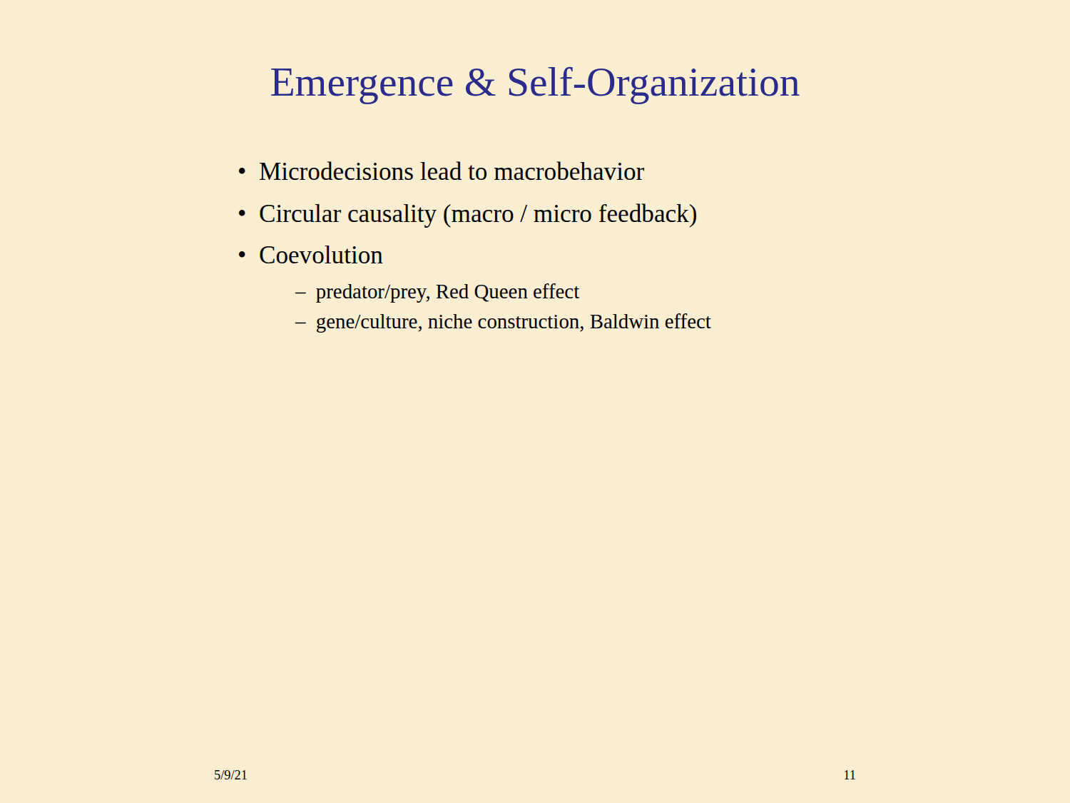Emergence & Self-Organization
Microdecisions lead to macrobehavior
Circular causality (macro / micro feedback)
Coevolution
predator/prey, Red Queen effect
gene/culture, niche construction, Baldwin effect
5/9/21 11